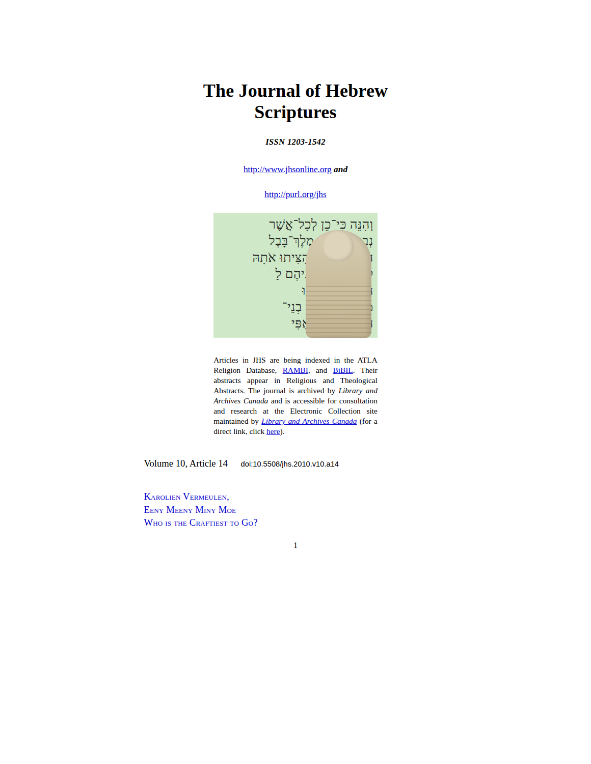The Journal of Hebrew
Scriptures
ISSN 1203-1542
http://www.jhsonline.org and
http://purl.org/jhs
וְהִנֵּה כִּי־כֵן לְכָל־אֲשֶׁר
נְבוּכַדְרֶאצַּר מֶלֶךְ־בָּבֶל
הָעִיר הַזֹּאת וְהִצִּיתוּ אֹתָהּ
קִטְּרוּ עַל־גַּגּוֹתֵיהֶם לַ
הַכְעִסֵנִי כִּי־הָיוּ
מִנְּעֻרֹתֵיהֶם כִּי בְנֵי־
הָיְתָה כִּי עַל־אַפִּי
Articles in JHS are being indexed in the ATLA Religion Database, RAMBI, and BiBIL. Their abstracts appear in Religious and Theological Abstracts. The journal is archived by Library and Archives Canada and is accessible for consultation and research at the Electronic Collection site maintained by Library and Archives Canada (for a direct link, click here).
Volume 10, Article 14 doi:10.5508/jhs.2010.v10.a14
Karolien Vermeulen,
Eeny Meeny Miny Moe
Who is the Craftiest to Go?
1